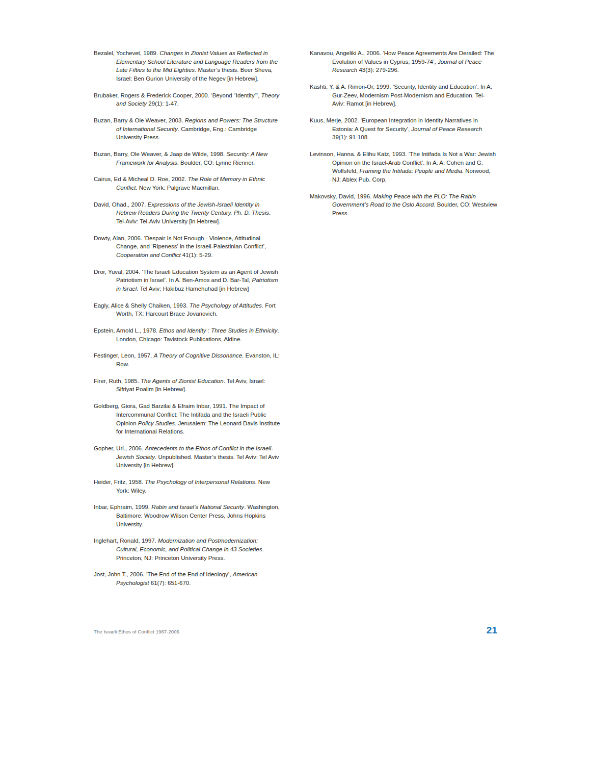Bezalel, Yochevet, 1989. Changes in Zionist Values as Reflected in Elementary School Literature and Language Readers from the Late Fifties to the Mid Eighties. Master’s thesis. Beer Sheva, Israel: Ben Gurion University of the Negev [in Hebrew].
Brubaker, Rogers & Frederick Cooper, 2000. ‘Beyond “Identity”’, Theory and Society 29(1): 1-47.
Buzan, Barry & Ole Weaver, 2003. Regions and Powers: The Structure of International Security. Cambridge, Eng.: Cambridge University Press.
Buzan, Barry, Ole Weaver, & Jaap de Wilde, 1998. Security: A New Framework for Analysis. Boulder, CO: Lynne Rienner.
Cairus, Ed & Micheal D. Roe, 2002. The Role of Memory in Ethnic Conflict. New York: Palgrave Macmillan.
David, Ohad., 2007. Expressions of the Jewish-Israeli Identity in Hebrew Readers During the Twenty Century. Ph. D. Thesis. Tel-Aviv: Tel-Aviv University [in Hebrew].
Dowty, Alan, 2006. ‘Despair Is Not Enough - Violence, Attitudinal Change, and ‘Ripeness’ in the Israeli-Palestinian Conflict’, Cooperation and Conflict 41(1): 5-29.
Dror, Yuval, 2004. ‘The Israeli Education System as an Agent of Jewish Patriotism in Israel’. In A. Ben-Amos and D. Bar-Tal, Patriotism in Israel. Tel Aviv: Hakibuz Hamehuhad [in Hebrew]
Eagly, Alice & Shelly Chaiken, 1993. The Psychology of Attitudes. Fort Worth, TX: Harcourt Brace Jovanovich.
Epstein, Arnold L., 1978. Ethos and Identity : Three Studies in Ethnicity. London, Chicago: Tavistock Publications, Aldine.
Festinger, Leon, 1957. A Theory of Cognitive Dissonance. Evanston, IL: Row.
Firer, Ruth, 1985. The Agents of Zionist Education. Tel Aviv, Israel: Sifriyat Poalim [in Hebrew].
Goldberg, Giora, Gad Barzilai & Efraim Inbar, 1991. The Impact of Intercommunal Conflict: The Intifada and the Israeli Public Opinion Policy Studies. Jerusalem: The Leonard Davis Institute for International Relations.
Gopher, Uri., 2006. Antecedents to the Ethos of Conflict in the Israeli-Jewish Society. Unpublished. Master’s thesis. Tel Aviv: Tel Aviv University [in Hebrew].
Heider, Fritz, 1958. The Psychology of Interpersonal Relations. New York: Wiley.
Inbar, Ephraim, 1999. Rabin and Israel’s National Security. Washington, Baltimore: Woodrow Wilson Center Press, Johns Hopkins University.
Inglehart, Ronald, 1997. Modernization and Postmodernization: Cultural, Economic, and Political Change in 43 Societies. Princeton, NJ: Princeton University Press.
Jost, John T., 2006. ‘The End of the End of Ideology’, American Psychologist 61(7): 651-670.
Kanavou, Angeliki A., 2006. ‘How Peace Agreements Are Derailed: The Evolution of Values in Cyprus, 1959-74’, Journal of Peace Research 43(3): 279-296.
Kashti, Y. & A. Rimon-Or, 1999. ‘Security, Identity and Education’. In A. Gur-Zeev, Modernism Post-Modernism and Education. Tel-Aviv: Ramot [in Hebrew].
Kuus, Merje, 2002. ‘European Integration in Identity Narratives in Estonia: A Quest for Security’, Journal of Peace Research 39(1): 91-108.
Levinson, Hanna. & Elihu Katz, 1993. ‘The Intifada Is Not a War: Jewish Opinion on the Israel-Arab Conflict’. In A. A. Cohen and G. Wolfsfeld, Framing the Intifada: People and Media. Norwood, NJ: Ablex Pub. Corp.
Makovsky, David, 1996. Making Peace with the PLO: The Rabin Government’s Road to the Oslo Accord. Boulder, CO: Westview Press.
The Israeli Ethos of Conflict 1967-2006 21